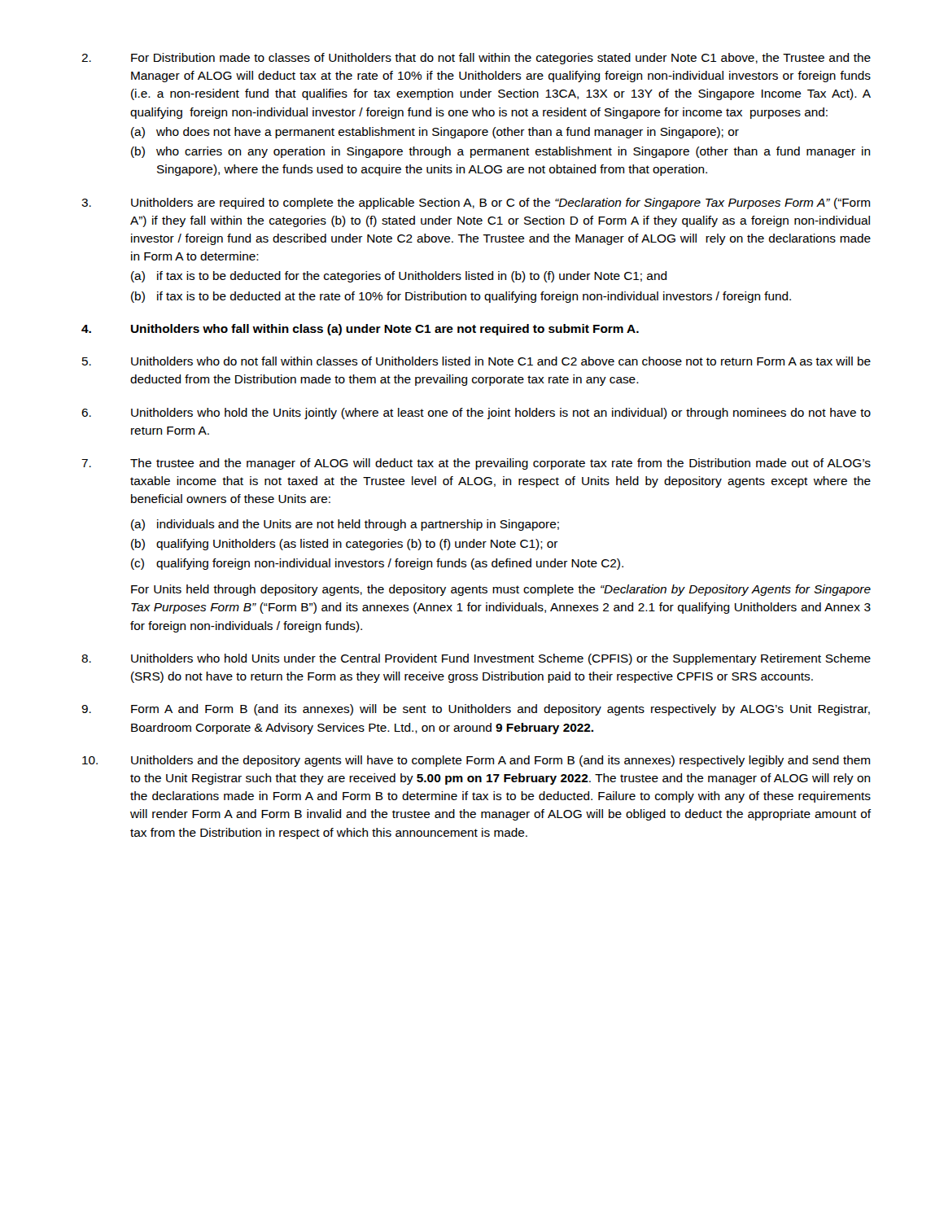2.
For Distribution made to classes of Unitholders that do not fall within the categories stated under Note C1 above, the Trustee and the Manager of ALOG will deduct tax at the rate of 10% if the Unitholders are qualifying foreign non-individual investors or foreign funds (i.e. a non-resident fund that qualifies for tax exemption under Section 13CA, 13X or 13Y of the Singapore Income Tax Act). A qualifying foreign non-individual investor / foreign fund is one who is not a resident of Singapore for income tax purposes and:
(a) who does not have a permanent establishment in Singapore (other than a fund manager in Singapore); or
(b) who carries on any operation in Singapore through a permanent establishment in Singapore (other than a fund manager in Singapore), where the funds used to acquire the units in ALOG are not obtained from that operation.
3.
Unitholders are required to complete the applicable Section A, B or C of the “Declaration for Singapore Tax Purposes Form A” (“Form A”) if they fall within the categories (b) to (f) stated under Note C1 or Section D of Form A if they qualify as a foreign non-individual investor / foreign fund as described under Note C2 above. The Trustee and the Manager of ALOG will rely on the declarations made in Form A to determine:
(a) if tax is to be deducted for the categories of Unitholders listed in (b) to (f) under Note C1; and
(b) if tax is to be deducted at the rate of 10% for Distribution to qualifying foreign non-individual investors / foreign fund.
4.
Unitholders who fall within class (a) under Note C1 are not required to submit Form A.
5.
Unitholders who do not fall within classes of Unitholders listed in Note C1 and C2 above can choose not to return Form A as tax will be deducted from the Distribution made to them at the prevailing corporate tax rate in any case.
6.
Unitholders who hold the Units jointly (where at least one of the joint holders is not an individual) or through nominees do not have to return Form A.
7.
The trustee and the manager of ALOG will deduct tax at the prevailing corporate tax rate from the Distribution made out of ALOG’s taxable income that is not taxed at the Trustee level of ALOG, in respect of Units held by depository agents except where the beneficial owners of these Units are:
(a) individuals and the Units are not held through a partnership in Singapore;
(b) qualifying Unitholders (as listed in categories (b) to (f) under Note C1); or
(c) qualifying foreign non-individual investors / foreign funds (as defined under Note C2).
For Units held through depository agents, the depository agents must complete the “Declaration by Depository Agents for Singapore Tax Purposes Form B” (“Form B”) and its annexes (Annex 1 for individuals, Annexes 2 and 2.1 for qualifying Unitholders and Annex 3 for foreign non-individuals / foreign funds).
8.
Unitholders who hold Units under the Central Provident Fund Investment Scheme (CPFIS) or the Supplementary Retirement Scheme (SRS) do not have to return the Form as they will receive gross Distribution paid to their respective CPFIS or SRS accounts.
9.
Form A and Form B (and its annexes) will be sent to Unitholders and depository agents respectively by ALOG’s Unit Registrar, Boardroom Corporate & Advisory Services Pte. Ltd., on or around 9 February 2022.
10.
Unitholders and the depository agents will have to complete Form A and Form B (and its annexes) respectively legibly and send them to the Unit Registrar such that they are received by 5.00 pm on 17 February 2022. The trustee and the manager of ALOG will rely on the declarations made in Form A and Form B to determine if tax is to be deducted. Failure to comply with any of these requirements will render Form A and Form B invalid and the trustee and the manager of ALOG will be obliged to deduct the appropriate amount of tax from the Distribution in respect of which this announcement is made.